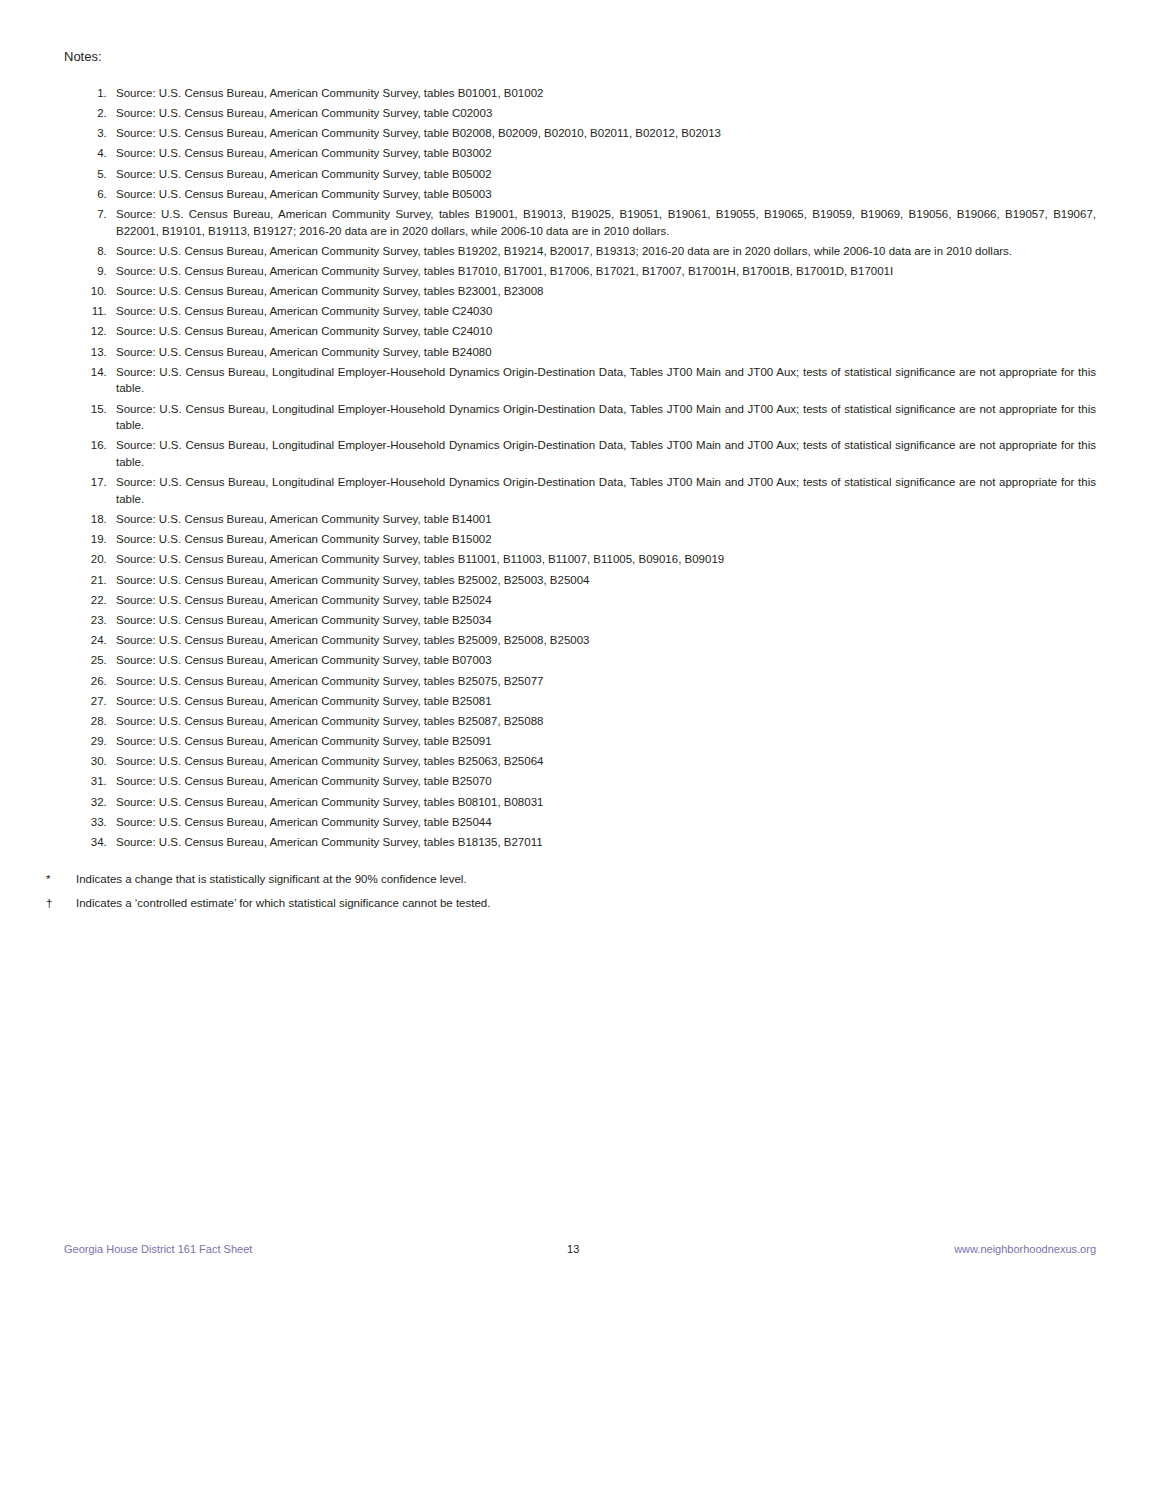Notes:
Source: U.S. Census Bureau, American Community Survey, tables B01001, B01002
Source: U.S. Census Bureau, American Community Survey, table C02003
Source: U.S. Census Bureau, American Community Survey, table B02008, B02009, B02010, B02011, B02012, B02013
Source: U.S. Census Bureau, American Community Survey, table B03002
Source: U.S. Census Bureau, American Community Survey, table B05002
Source: U.S. Census Bureau, American Community Survey, table B05003
Source: U.S. Census Bureau, American Community Survey, tables B19001, B19013, B19025, B19051, B19061, B19055, B19065, B19059, B19069, B19056, B19066, B19057, B19067, B22001, B19101, B19113, B19127; 2016-20 data are in 2020 dollars, while 2006-10 data are in 2010 dollars.
Source: U.S. Census Bureau, American Community Survey, tables B19202, B19214, B20017, B19313; 2016-20 data are in 2020 dollars, while 2006-10 data are in 2010 dollars.
Source: U.S. Census Bureau, American Community Survey, tables B17010, B17001, B17006, B17021, B17007, B17001H, B17001B, B17001D, B17001I
Source: U.S. Census Bureau, American Community Survey, tables B23001, B23008
Source: U.S. Census Bureau, American Community Survey, table C24030
Source: U.S. Census Bureau, American Community Survey, table C24010
Source: U.S. Census Bureau, American Community Survey, table B24080
Source: U.S. Census Bureau, Longitudinal Employer-Household Dynamics Origin-Destination Data, Tables JT00 Main and JT00 Aux; tests of statistical significance are not appropriate for this table.
Source: U.S. Census Bureau, Longitudinal Employer-Household Dynamics Origin-Destination Data, Tables JT00 Main and JT00 Aux; tests of statistical significance are not appropriate for this table.
Source: U.S. Census Bureau, Longitudinal Employer-Household Dynamics Origin-Destination Data, Tables JT00 Main and JT00 Aux; tests of statistical significance are not appropriate for this table.
Source: U.S. Census Bureau, Longitudinal Employer-Household Dynamics Origin-Destination Data, Tables JT00 Main and JT00 Aux; tests of statistical significance are not appropriate for this table.
Source: U.S. Census Bureau, American Community Survey, table B14001
Source: U.S. Census Bureau, American Community Survey, table B15002
Source: U.S. Census Bureau, American Community Survey, tables B11001, B11003, B11007, B11005, B09016, B09019
Source: U.S. Census Bureau, American Community Survey, tables B25002, B25003, B25004
Source: U.S. Census Bureau, American Community Survey, table B25024
Source: U.S. Census Bureau, American Community Survey, table B25034
Source: U.S. Census Bureau, American Community Survey, tables B25009, B25008, B25003
Source: U.S. Census Bureau, American Community Survey, table B07003
Source: U.S. Census Bureau, American Community Survey, tables B25075, B25077
Source: U.S. Census Bureau, American Community Survey, table B25081
Source: U.S. Census Bureau, American Community Survey, tables B25087, B25088
Source: U.S. Census Bureau, American Community Survey, table B25091
Source: U.S. Census Bureau, American Community Survey, tables B25063, B25064
Source: U.S. Census Bureau, American Community Survey, table B25070
Source: U.S. Census Bureau, American Community Survey, tables B08101, B08031
Source: U.S. Census Bureau, American Community Survey, table B25044
Source: U.S. Census Bureau, American Community Survey, tables B18135, B27011
*Indicates a change that is statistically significant at the 90% confidence level.
†Indicates a ‘controlled estimate’ for which statistical significance cannot be tested.
Georgia House District 161 Fact Sheet
13
www.neighborhoodnexus.org